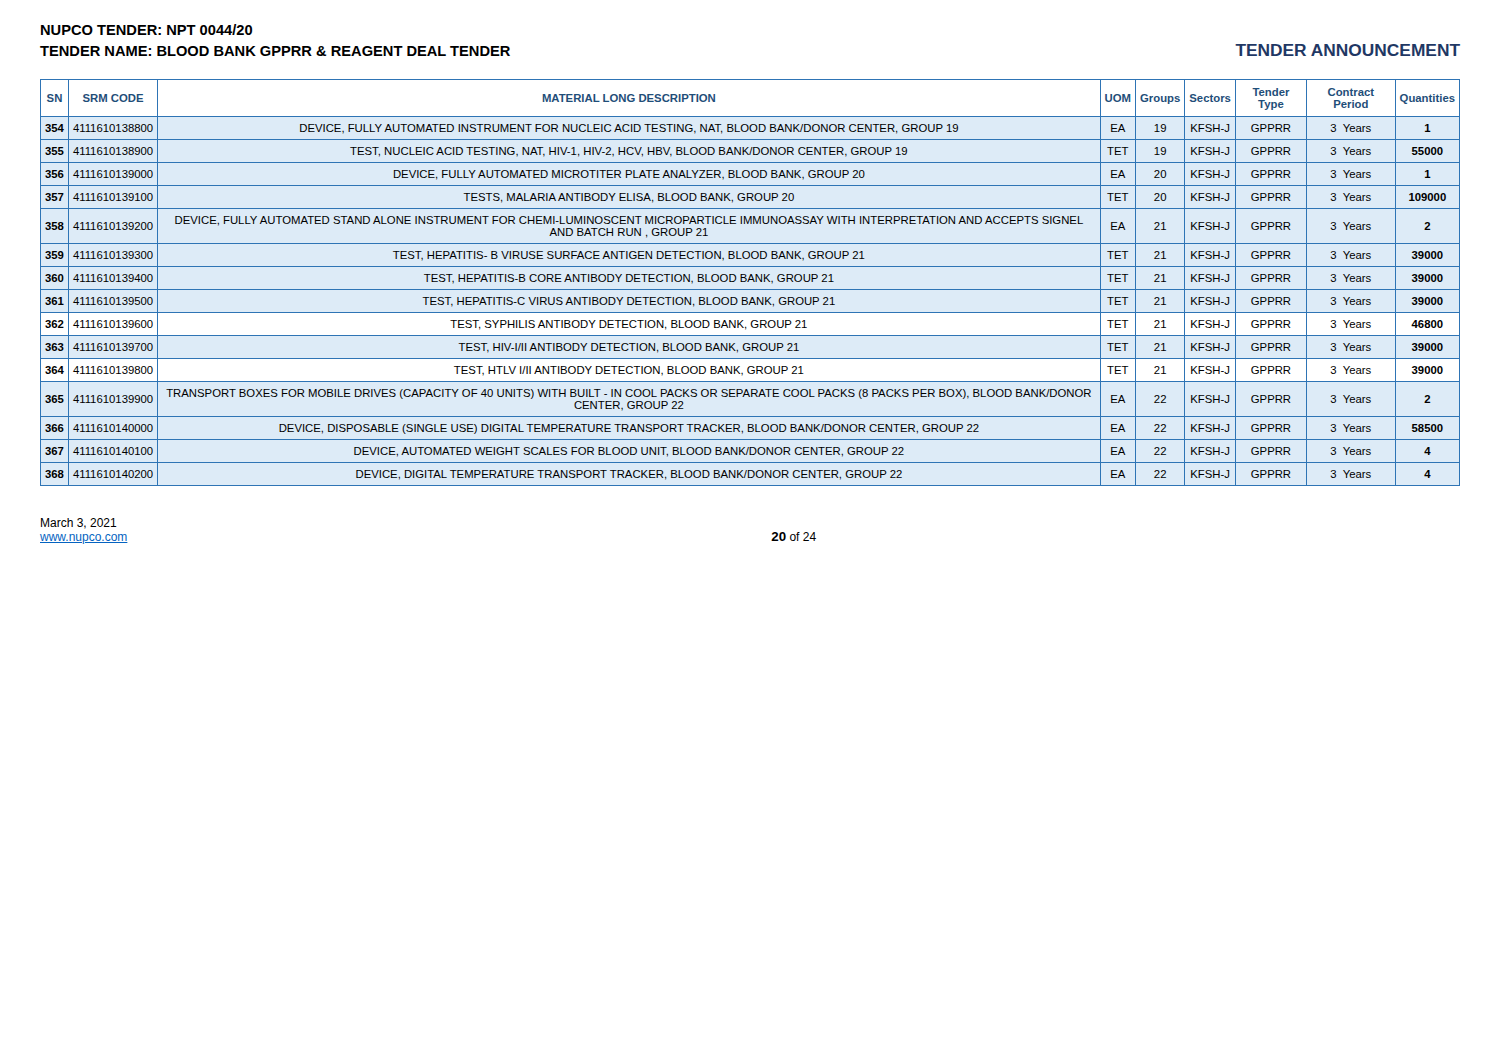NUPCO TENDER: NPT 0044/20
TENDER NAME: BLOOD BANK GPPRR & REAGENT DEAL TENDER
TENDER ANNOUNCEMENT
| SN | SRM CODE | MATERIAL LONG DESCRIPTION | UOM | Groups | Sectors | Tender Type | Contract Period | Quantities |
| --- | --- | --- | --- | --- | --- | --- | --- | --- |
| 354 | 4111610138800 | DEVICE, FULLY AUTOMATED INSTRUMENT FOR NUCLEIC ACID TESTING, NAT, BLOOD BANK/DONOR CENTER, GROUP 19 | EA | 19 | KFSH-J | GPPRR | 3 Years | 1 |
| 355 | 4111610138900 | TEST, NUCLEIC ACID TESTING, NAT, HIV-1, HIV-2, HCV, HBV, BLOOD BANK/DONOR CENTER, GROUP 19 | TET | 19 | KFSH-J | GPPRR | 3 Years | 55000 |
| 356 | 4111610139000 | DEVICE, FULLY AUTOMATED MICROTITER PLATE ANALYZER, BLOOD BANK, GROUP 20 | EA | 20 | KFSH-J | GPPRR | 3 Years | 1 |
| 357 | 4111610139100 | TESTS, MALARIA ANTIBODY ELISA, BLOOD BANK, GROUP 20 | TET | 20 | KFSH-J | GPPRR | 3 Years | 109000 |
| 358 | 4111610139200 | DEVICE, FULLY AUTOMATED STAND ALONE INSTRUMENT FOR CHEMI-LUMINOSCENT MICROPARTICLE IMMUNOASSAY WITH INTERPRETATION AND ACCEPTS SIGNEL AND BATCH RUN , GROUP 21 | EA | 21 | KFSH-J | GPPRR | 3 Years | 2 |
| 359 | 4111610139300 | TEST, HEPATITIS- B VIRUSE SURFACE ANTIGEN DETECTION, BLOOD BANK, GROUP 21 | TET | 21 | KFSH-J | GPPRR | 3 Years | 39000 |
| 360 | 4111610139400 | TEST, HEPATITIS-B CORE ANTIBODY DETECTION, BLOOD BANK, GROUP 21 | TET | 21 | KFSH-J | GPPRR | 3 Years | 39000 |
| 361 | 4111610139500 | TEST, HEPATITIS-C VIRUS ANTIBODY DETECTION, BLOOD BANK, GROUP 21 | TET | 21 | KFSH-J | GPPRR | 3 Years | 39000 |
| 362 | 4111610139600 | TEST, SYPHILIS ANTIBODY DETECTION, BLOOD BANK, GROUP 21 | TET | 21 | KFSH-J | GPPRR | 3 Years | 46800 |
| 363 | 4111610139700 | TEST, HIV-I/II ANTIBODY DETECTION, BLOOD BANK, GROUP 21 | TET | 21 | KFSH-J | GPPRR | 3 Years | 39000 |
| 364 | 4111610139800 | TEST, HTLV I/II ANTIBODY DETECTION, BLOOD BANK, GROUP 21 | TET | 21 | KFSH-J | GPPRR | 3 Years | 39000 |
| 365 | 4111610139900 | TRANSPORT BOXES FOR MOBILE DRIVES (CAPACITY OF 40 UNITS) WITH BUILT - IN COOL PACKS OR SEPARATE COOL PACKS (8 PACKS PER BOX), BLOOD BANK/DONOR CENTER, GROUP 22 | EA | 22 | KFSH-J | GPPRR | 3 Years | 2 |
| 366 | 4111610140000 | DEVICE, DISPOSABLE (SINGLE USE) DIGITAL TEMPERATURE TRANSPORT TRACKER, BLOOD BANK/DONOR CENTER, GROUP 22 | EA | 22 | KFSH-J | GPPRR | 3 Years | 58500 |
| 367 | 4111610140100 | DEVICE, AUTOMATED WEIGHT SCALES FOR BLOOD UNIT, BLOOD BANK/DONOR CENTER, GROUP 22 | EA | 22 | KFSH-J | GPPRR | 3 Years | 4 |
| 368 | 4111610140200 | DEVICE, DIGITAL TEMPERATURE TRANSPORT TRACKER, BLOOD BANK/DONOR CENTER, GROUP 22 | EA | 22 | KFSH-J | GPPRR | 3 Years | 4 |
March 3, 2021
www.nupco.com
20 of 24